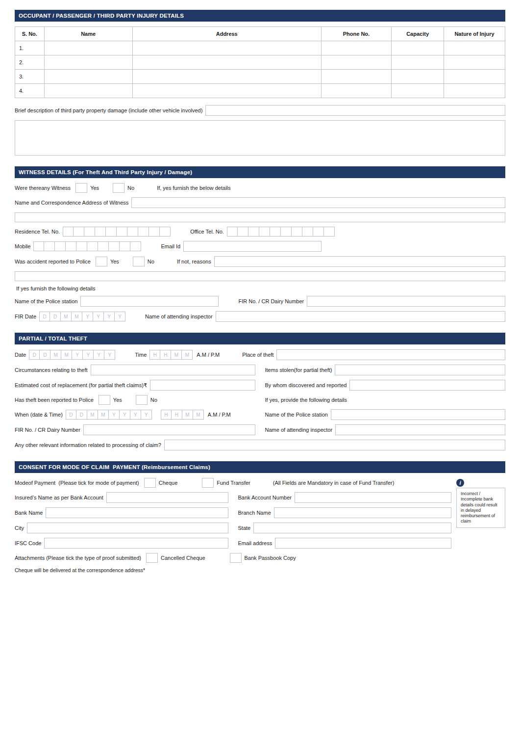OCCUPANT / PASSENGER / THIRD PARTY INJURY DETAILS
| S. No. | Name | Address | Phone No. | Capacity | Nature of Injury |
| --- | --- | --- | --- | --- | --- |
| 1. | | | | | |
| 2. | | | | | |
| 3. | | | | | |
| 4. | | | | | |
Brief description of third party property damage (include other vehicle involved)
WITNESS DETAILS (For Theft And Third Party Injury / Damage)
Were thereany Witness Yes No If, yes furnish the below details
Name and Correspondence Address of Witness
Residence Tel. No. Office Tel. No.
Mobile Email Id
Was accident reported to Police Yes No If not, reasons
If yes furnish the following details
Name of the Police station FIR No. / CR Dairy Number
FIR Date DDMMYYYY Name of attending inspector
PARTIAL / TOTAL THEFT
Date DDMMYYYY Time HHMM A.M / P.M Place of theft
Circumstances relating to theft
Items stolen(for partial theft)
Estimated cost of replacement (for partial theft claims)₹
By whom discovered and reported
Has theft been reported to Police Yes No
If yes, provide the following details
When (date & Time) DDMMYYYY HHMM A.M / P.M
Name of the Police station
FIR No. / CR Dairy Number
Name of attending inspector
Any other relevant information related to processing of claim?
CONSENT FOR MODE OF CLAIM PAYMENT (Reimbursement Claims)
Modeof Payment (Please tick for mode of payment) Cheque Fund Transfer (All Fields are Mandatory in case of Fund Transfer)
Insured’s Name as per Bank Account
Bank Account Number
Bank Name
Branch Name
City
State
IFSC Code
Email address
Attachments (Please tick the type of proof submitted) Cancelled Cheque Bank Passbook Copy
Cheque will be delivered at the correspondence address*
i
Incorrect / Incomplete bank details could result in delayed reimbursement of claim